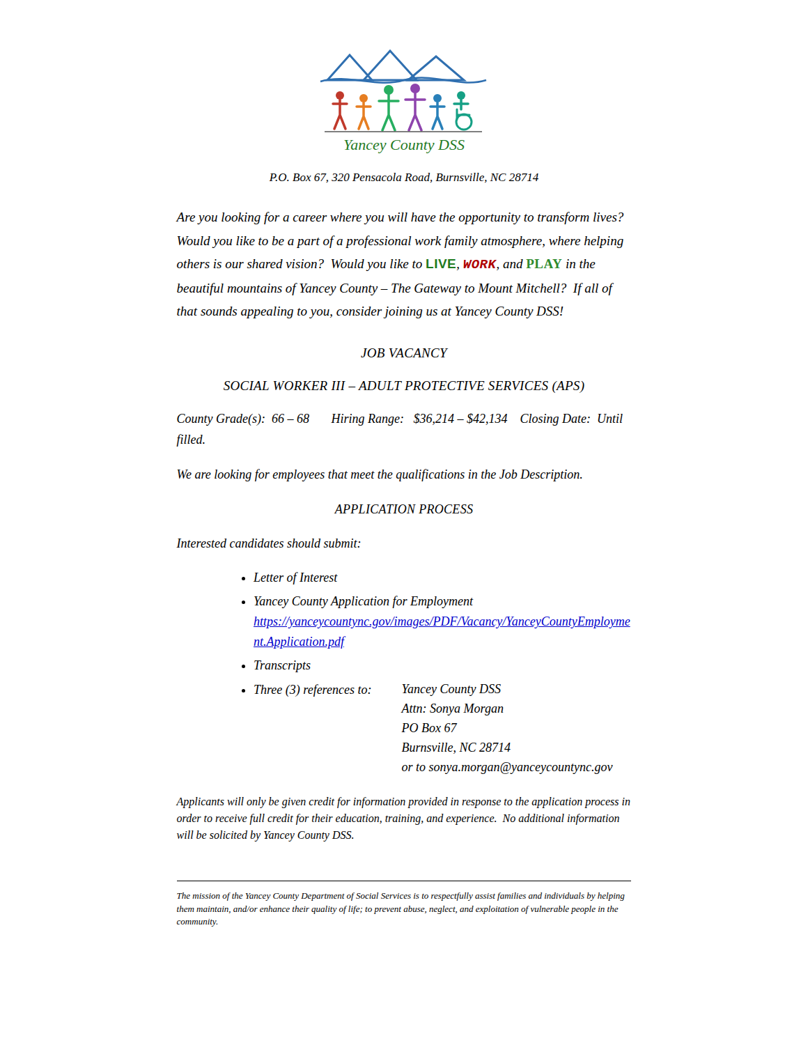Yancey County DSS
P.O. Box 67, 320 Pensacola Road, Burnsville, NC 28714
Are you looking for a career where you will have the opportunity to transform lives? Would you like to be a part of a professional work family atmosphere, where helping others is our shared vision? Would you like to LIVE, WORK, and PLAY in the beautiful mountains of Yancey County – The Gateway to Mount Mitchell? If all of that sounds appealing to you, consider joining us at Yancey County DSS!
JOB VACANCY
SOCIAL WORKER III – ADULT PROTECTIVE SERVICES (APS)
County Grade(s): 66 – 68 Hiring Range: $36,214 – $42,134 Closing Date: Until filled.
We are looking for employees that meet the qualifications in the Job Description.
APPLICATION PROCESS
Interested candidates should submit:
Letter of Interest
Yancey County Application for Employment
https://yanceycountync.gov/images/PDF/Vacancy/YanceyCountyEmployment.Application.pdf
Transcripts
Three (3) references to: Yancey County DSS
Attn: Sonya Morgan
PO Box 67
Burnsville, NC 28714
or to sonya.morgan@yanceycountync.gov
Applicants will only be given credit for information provided in response to the application process in order to receive full credit for their education, training, and experience. No additional information will be solicited by Yancey County DSS.
The mission of the Yancey County Department of Social Services is to respectfully assist families and individuals by helping them maintain, and/or enhance their quality of life; to prevent abuse, neglect, and exploitation of vulnerable people in the community.